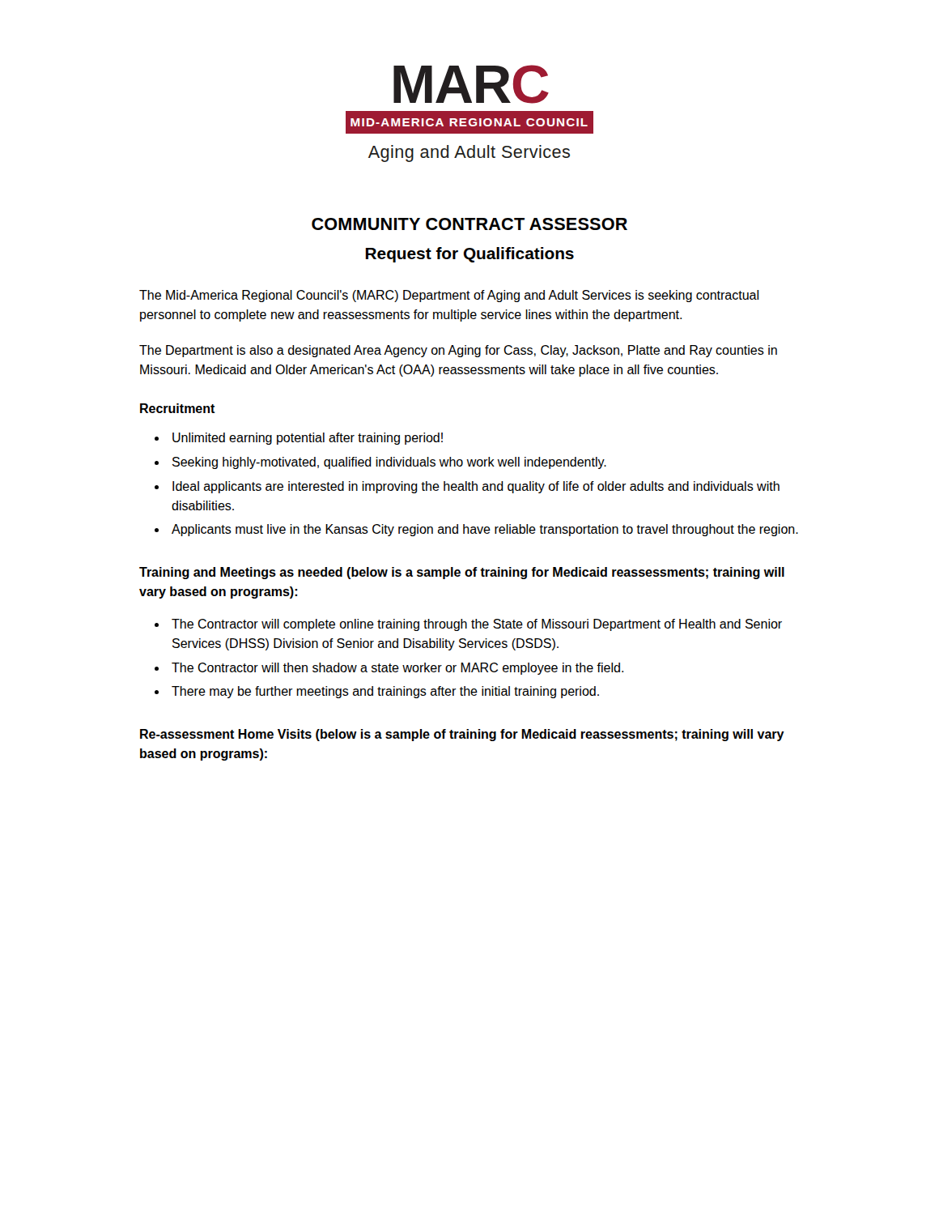MARC
MID-AMERICA REGIONAL COUNCIL
Aging and Adult Services
COMMUNITY CONTRACT ASSESSOR
Request for Qualifications
The Mid-America Regional Council's (MARC) Department of Aging and Adult Services is seeking contractual personnel to complete new and reassessments for multiple service lines within the department.
The Department is also a designated Area Agency on Aging for Cass, Clay, Jackson, Platte and Ray counties in Missouri. Medicaid and Older American's Act (OAA) reassessments will take place in all five counties.
Recruitment
Unlimited earning potential after training period!
Seeking highly-motivated, qualified individuals who work well independently.
Ideal applicants are interested in improving the health and quality of life of older adults and individuals with disabilities.
Applicants must live in the Kansas City region and have reliable transportation to travel throughout the region.
Training and Meetings as needed (below is a sample of training for Medicaid reassessments; training will vary based on programs):
The Contractor will complete online training through the State of Missouri Department of Health and Senior Services (DHSS) Division of Senior and Disability Services (DSDS).
The Contractor will then shadow a state worker or MARC employee in the field.
There may be further meetings and trainings after the initial training period.
Re-assessment Home Visits (below is a sample of training for Medicaid reassessments; training will vary based on programs):